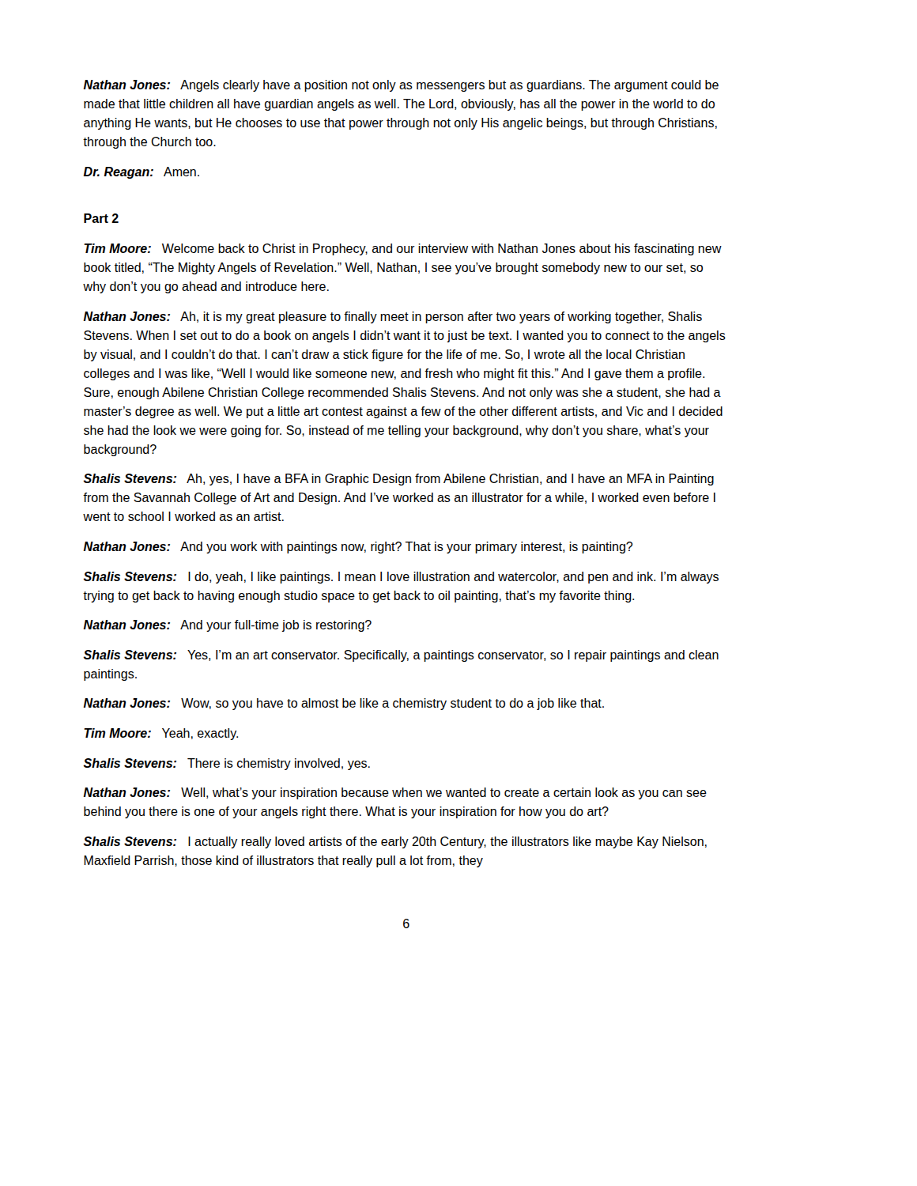Nathan Jones: Angels clearly have a position not only as messengers but as guardians. The argument could be made that little children all have guardian angels as well. The Lord, obviously, has all the power in the world to do anything He wants, but He chooses to use that power through not only His angelic beings, but through Christians, through the Church too.
Dr. Reagan: Amen.
Part 2
Tim Moore: Welcome back to Christ in Prophecy, and our interview with Nathan Jones about his fascinating new book titled, “The Mighty Angels of Revelation.” Well, Nathan, I see you’ve brought somebody new to our set, so why don’t you go ahead and introduce here.
Nathan Jones: Ah, it is my great pleasure to finally meet in person after two years of working together, Shalis Stevens. When I set out to do a book on angels I didn’t want it to just be text. I wanted you to connect to the angels by visual, and I couldn’t do that. I can’t draw a stick figure for the life of me. So, I wrote all the local Christian colleges and I was like, “Well I would like someone new, and fresh who might fit this.” And I gave them a profile. Sure, enough Abilene Christian College recommended Shalis Stevens. And not only was she a student, she had a master’s degree as well. We put a little art contest against a few of the other different artists, and Vic and I decided she had the look we were going for. So, instead of me telling your background, why don’t you share, what’s your background?
Shalis Stevens: Ah, yes, I have a BFA in Graphic Design from Abilene Christian, and I have an MFA in Painting from the Savannah College of Art and Design. And I’ve worked as an illustrator for a while, I worked even before I went to school I worked as an artist.
Nathan Jones: And you work with paintings now, right? That is your primary interest, is painting?
Shalis Stevens: I do, yeah, I like paintings. I mean I love illustration and watercolor, and pen and ink. I’m always trying to get back to having enough studio space to get back to oil painting, that’s my favorite thing.
Nathan Jones: And your full-time job is restoring?
Shalis Stevens: Yes, I’m an art conservator. Specifically, a paintings conservator, so I repair paintings and clean paintings.
Nathan Jones: Wow, so you have to almost be like a chemistry student to do a job like that.
Tim Moore: Yeah, exactly.
Shalis Stevens: There is chemistry involved, yes.
Nathan Jones: Well, what’s your inspiration because when we wanted to create a certain look as you can see behind you there is one of your angels right there. What is your inspiration for how you do art?
Shalis Stevens: I actually really loved artists of the early 20th Century, the illustrators like maybe Kay Nielson, Maxfield Parrish, those kind of illustrators that really pull a lot from, they
6